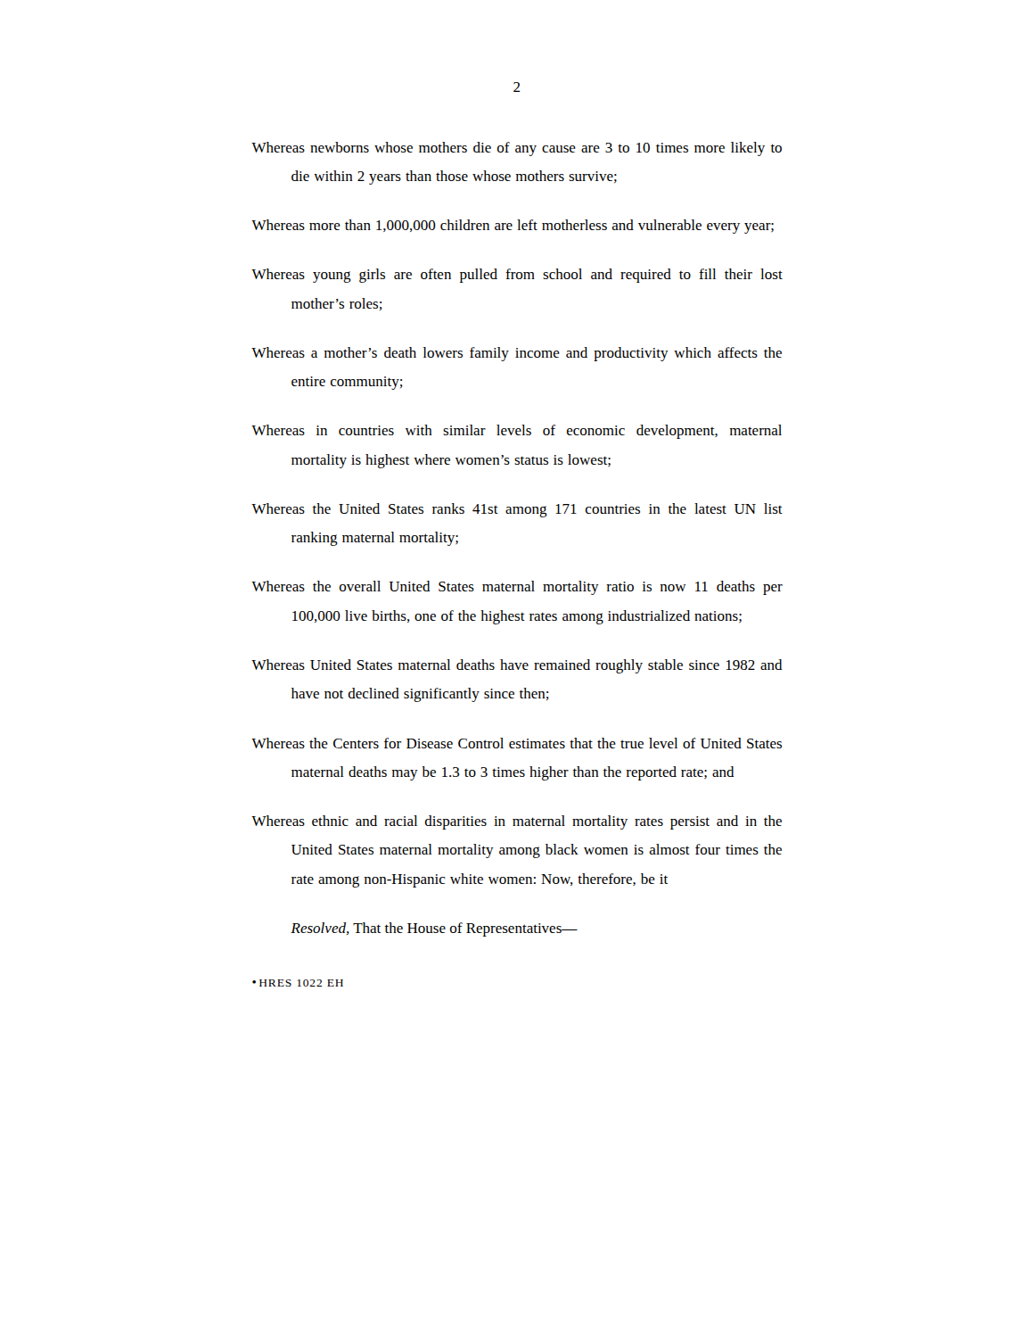2
Whereas newborns whose mothers die of any cause are 3 to 10 times more likely to die within 2 years than those whose mothers survive;
Whereas more than 1,000,000 children are left motherless and vulnerable every year;
Whereas young girls are often pulled from school and required to fill their lost mother’s roles;
Whereas a mother’s death lowers family income and productivity which affects the entire community;
Whereas in countries with similar levels of economic development, maternal mortality is highest where women’s status is lowest;
Whereas the United States ranks 41st among 171 countries in the latest UN list ranking maternal mortality;
Whereas the overall United States maternal mortality ratio is now 11 deaths per 100,000 live births, one of the highest rates among industrialized nations;
Whereas United States maternal deaths have remained roughly stable since 1982 and have not declined significantly since then;
Whereas the Centers for Disease Control estimates that the true level of United States maternal deaths may be 1.3 to 3 times higher than the reported rate; and
Whereas ethnic and racial disparities in maternal mortality rates persist and in the United States maternal mortality among black women is almost four times the rate among non-Hispanic white women: Now, therefore, be it
Resolved, That the House of Representatives—
•HRES 1022 EH